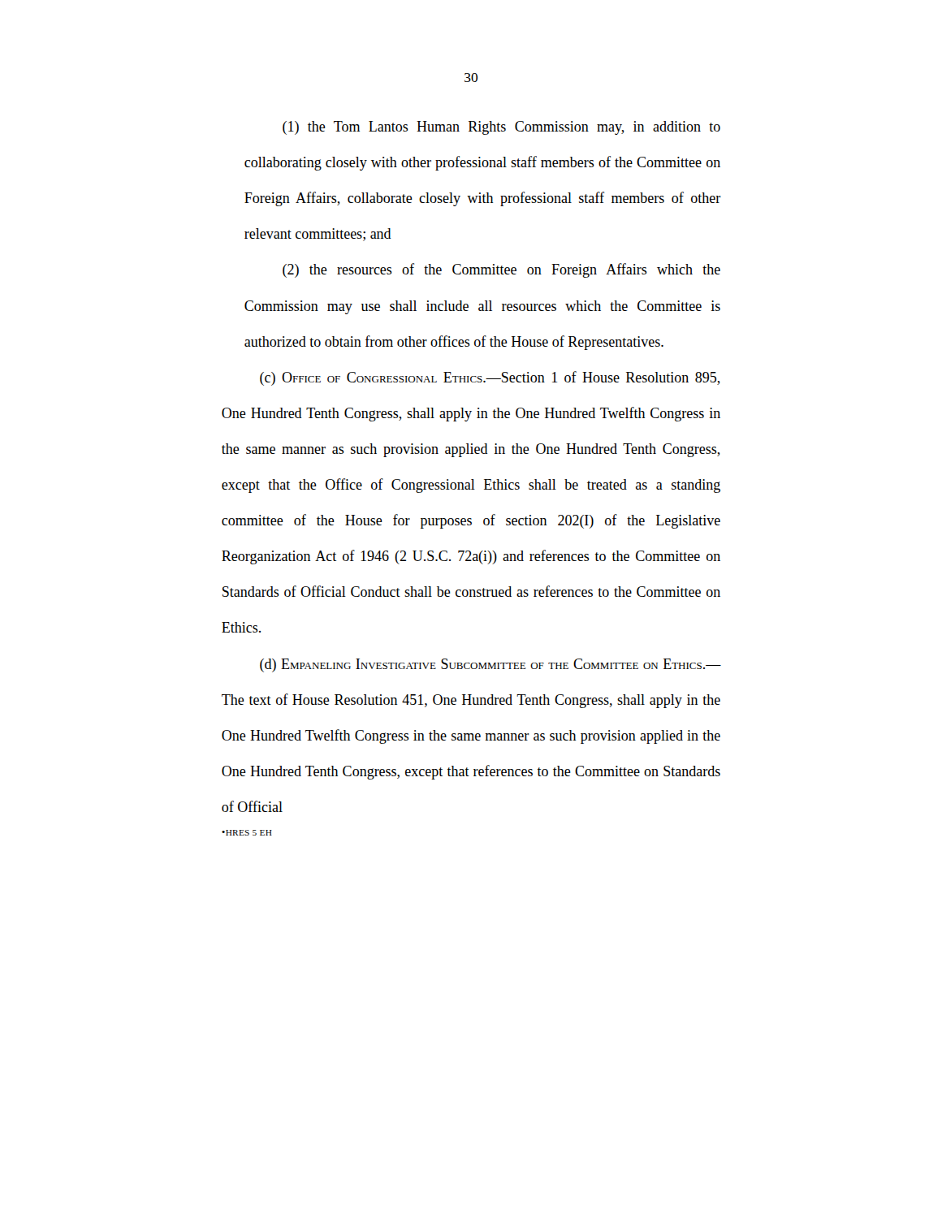30
(1) the Tom Lantos Human Rights Commission may, in addition to collaborating closely with other professional staff members of the Committee on Foreign Affairs, collaborate closely with professional staff members of other relevant committees; and
(2) the resources of the Committee on Foreign Affairs which the Commission may use shall include all resources which the Committee is authorized to obtain from other offices of the House of Representatives.
(c) Office of Congressional Ethics.—Section 1 of House Resolution 895, One Hundred Tenth Congress, shall apply in the One Hundred Twelfth Congress in the same manner as such provision applied in the One Hundred Tenth Congress, except that the Office of Congressional Ethics shall be treated as a standing committee of the House for purposes of section 202(I) of the Legislative Reorganization Act of 1946 (2 U.S.C. 72a(i)) and references to the Committee on Standards of Official Conduct shall be construed as references to the Committee on Ethics.
(d) Empaneling Investigative Subcommittee of the Committee on Ethics.—The text of House Resolution 451, One Hundred Tenth Congress, shall apply in the One Hundred Twelfth Congress in the same manner as such provision applied in the One Hundred Tenth Congress, except that references to the Committee on Standards of Official
•HRES 5 EH